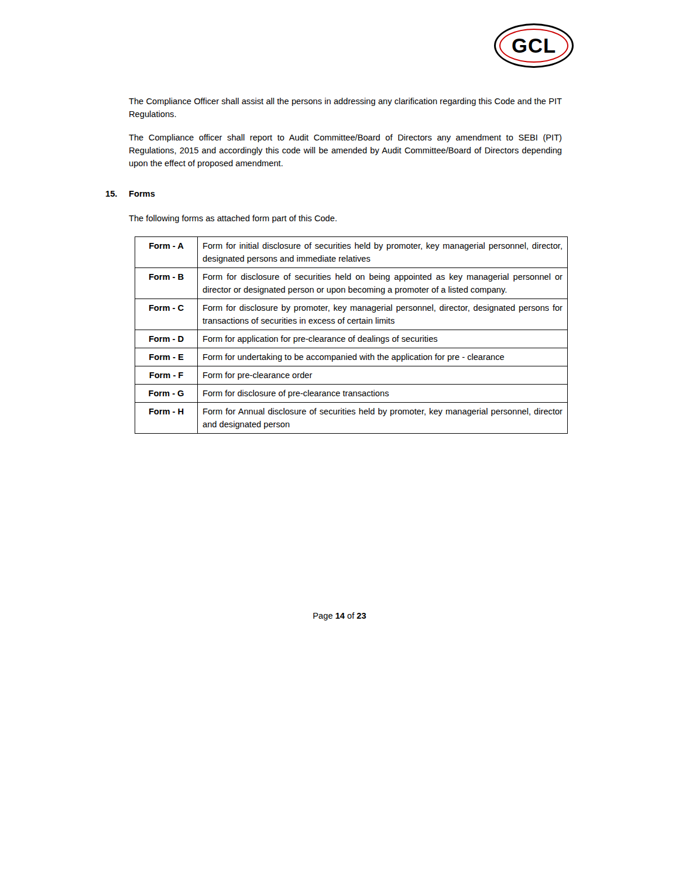GCL
The Compliance Officer shall assist all the persons in addressing any clarification regarding this Code and the PIT Regulations.
The Compliance officer shall report to Audit Committee/Board of Directors any amendment to SEBI (PIT) Regulations, 2015 and accordingly this code will be amended by Audit Committee/Board of Directors depending upon the effect of proposed amendment.
15. Forms
The following forms as attached form part of this Code.
| Form - A | Form for initial disclosure of securities held by promoter, key managerial personnel, director, designated persons and immediate relatives |
| Form - B | Form for disclosure of securities held on being appointed as key managerial personnel or director or designated person or upon becoming a promoter of a listed company. |
| Form - C | Form for disclosure by promoter, key managerial personnel, director, designated persons for transactions of securities in excess of certain limits |
| Form - D | Form for application for pre-clearance of dealings of securities |
| Form - E | Form for undertaking to be accompanied with the application for pre - clearance |
| Form - F | Form for pre-clearance order |
| Form - G | Form for disclosure of pre-clearance transactions |
| Form - H | Form for Annual disclosure of securities held by promoter, key managerial personnel, director and designated person |
Page 14 of 23